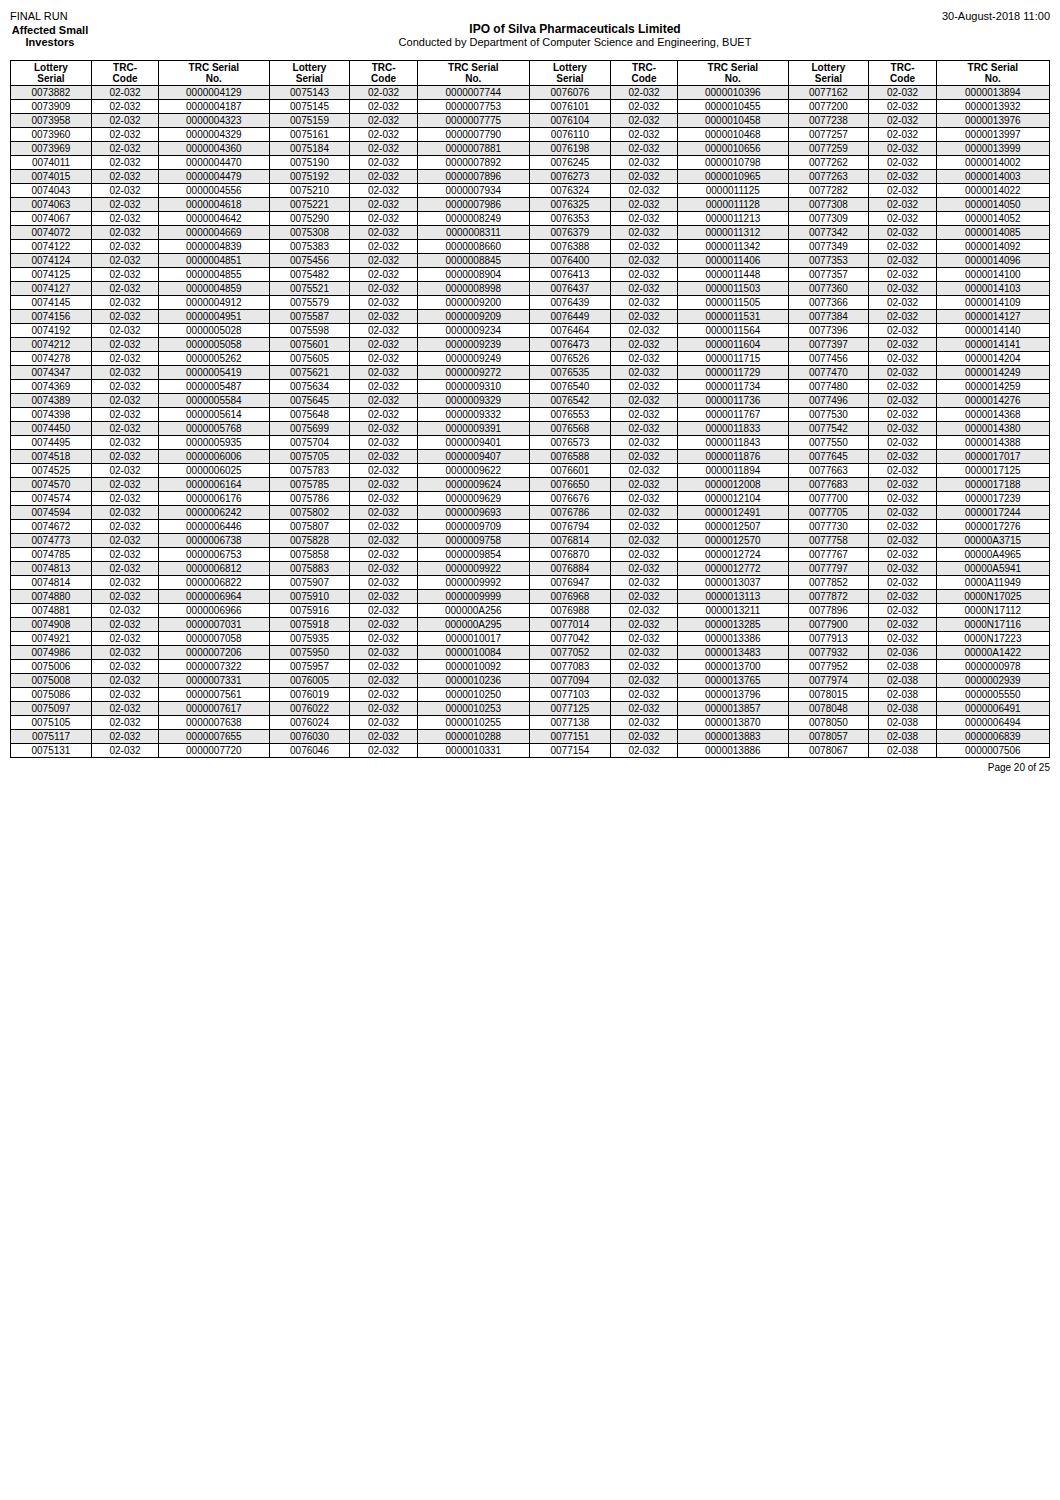FINAL RUN
30-August-2018 11:00
Affected Small
Investors
IPO of Silva Pharmaceuticals Limited
Conducted by Department of Computer Science and Engineering, BUET
| Lottery Serial | TRC- Code | TRC Serial No. | Lottery Serial | TRC- Code | TRC Serial No. | Lottery Serial | TRC- Code | TRC Serial No. | Lottery Serial | TRC- Code | TRC Serial No. |
| --- | --- | --- | --- | --- | --- | --- | --- | --- | --- | --- | --- |
| 0073882 | 02-032 | 0000004129 | 0075143 | 02-032 | 0000007744 | 0076076 | 02-032 | 0000010396 | 0077162 | 02-032 | 0000013894 |
| 0073909 | 02-032 | 0000004187 | 0075145 | 02-032 | 0000007753 | 0076101 | 02-032 | 0000010455 | 0077200 | 02-032 | 0000013932 |
| 0073958 | 02-032 | 0000004323 | 0075159 | 02-032 | 0000007775 | 0076104 | 02-032 | 0000010458 | 0077238 | 02-032 | 0000013976 |
| 0073960 | 02-032 | 0000004329 | 0075161 | 02-032 | 0000007790 | 0076110 | 02-032 | 0000010468 | 0077257 | 02-032 | 0000013997 |
| 0073969 | 02-032 | 0000004360 | 0075184 | 02-032 | 0000007881 | 0076198 | 02-032 | 0000010656 | 0077259 | 02-032 | 0000013999 |
| 0074011 | 02-032 | 0000004470 | 0075190 | 02-032 | 0000007892 | 0076245 | 02-032 | 0000010798 | 0077262 | 02-032 | 0000014002 |
| 0074015 | 02-032 | 0000004479 | 0075192 | 02-032 | 0000007896 | 0076273 | 02-032 | 0000010965 | 0077263 | 02-032 | 0000014003 |
| 0074043 | 02-032 | 0000004556 | 0075210 | 02-032 | 0000007934 | 0076324 | 02-032 | 0000011125 | 0077282 | 02-032 | 0000014022 |
| 0074063 | 02-032 | 0000004618 | 0075221 | 02-032 | 0000007986 | 0076325 | 02-032 | 0000011128 | 0077308 | 02-032 | 0000014050 |
| 0074067 | 02-032 | 0000004642 | 0075290 | 02-032 | 0000008249 | 0076353 | 02-032 | 0000011213 | 0077309 | 02-032 | 0000014052 |
| 0074072 | 02-032 | 0000004669 | 0075308 | 02-032 | 0000008311 | 0076379 | 02-032 | 0000011312 | 0077342 | 02-032 | 0000014085 |
| 0074122 | 02-032 | 0000004839 | 0075383 | 02-032 | 0000008660 | 0076388 | 02-032 | 0000011342 | 0077349 | 02-032 | 0000014092 |
| 0074124 | 02-032 | 0000004851 | 0075456 | 02-032 | 0000008845 | 0076400 | 02-032 | 0000011406 | 0077353 | 02-032 | 0000014096 |
| 0074125 | 02-032 | 0000004855 | 0075482 | 02-032 | 0000008904 | 0076413 | 02-032 | 0000011448 | 0077357 | 02-032 | 0000014100 |
| 0074127 | 02-032 | 0000004859 | 0075521 | 02-032 | 0000008998 | 0076437 | 02-032 | 0000011503 | 0077360 | 02-032 | 0000014103 |
| 0074145 | 02-032 | 0000004912 | 0075579 | 02-032 | 0000009200 | 0076439 | 02-032 | 0000011505 | 0077366 | 02-032 | 0000014109 |
| 0074156 | 02-032 | 0000004951 | 0075587 | 02-032 | 0000009209 | 0076449 | 02-032 | 0000011531 | 0077384 | 02-032 | 0000014127 |
| 0074192 | 02-032 | 0000005028 | 0075598 | 02-032 | 0000009234 | 0076464 | 02-032 | 0000011564 | 0077396 | 02-032 | 0000014140 |
| 0074212 | 02-032 | 0000005058 | 0075601 | 02-032 | 0000009239 | 0076473 | 02-032 | 0000011604 | 0077397 | 02-032 | 0000014141 |
| 0074278 | 02-032 | 0000005262 | 0075605 | 02-032 | 0000009249 | 0076526 | 02-032 | 0000011715 | 0077456 | 02-032 | 0000014204 |
| 0074347 | 02-032 | 0000005419 | 0075621 | 02-032 | 0000009272 | 0076535 | 02-032 | 0000011729 | 0077470 | 02-032 | 0000014249 |
| 0074369 | 02-032 | 0000005487 | 0075634 | 02-032 | 0000009310 | 0076540 | 02-032 | 0000011734 | 0077480 | 02-032 | 0000014259 |
| 0074389 | 02-032 | 0000005584 | 0075645 | 02-032 | 0000009329 | 0076542 | 02-032 | 0000011736 | 0077496 | 02-032 | 0000014276 |
| 0074398 | 02-032 | 0000005614 | 0075648 | 02-032 | 0000009332 | 0076553 | 02-032 | 0000011767 | 0077530 | 02-032 | 0000014368 |
| 0074450 | 02-032 | 0000005768 | 0075699 | 02-032 | 0000009391 | 0076568 | 02-032 | 0000011833 | 0077542 | 02-032 | 0000014380 |
| 0074495 | 02-032 | 0000005935 | 0075704 | 02-032 | 0000009401 | 0076573 | 02-032 | 0000011843 | 0077550 | 02-032 | 0000014388 |
| 0074518 | 02-032 | 0000006006 | 0075705 | 02-032 | 0000009407 | 0076588 | 02-032 | 0000011876 | 0077645 | 02-032 | 0000017017 |
| 0074525 | 02-032 | 0000006025 | 0075783 | 02-032 | 0000009622 | 0076601 | 02-032 | 0000011894 | 0077663 | 02-032 | 0000017125 |
| 0074570 | 02-032 | 0000006164 | 0075785 | 02-032 | 0000009624 | 0076650 | 02-032 | 0000012008 | 0077683 | 02-032 | 0000017188 |
| 0074574 | 02-032 | 0000006176 | 0075786 | 02-032 | 0000009629 | 0076676 | 02-032 | 0000012104 | 0077700 | 02-032 | 0000017239 |
| 0074594 | 02-032 | 0000006242 | 0075802 | 02-032 | 0000009693 | 0076786 | 02-032 | 0000012491 | 0077705 | 02-032 | 0000017244 |
| 0074672 | 02-032 | 0000006446 | 0075807 | 02-032 | 0000009709 | 0076794 | 02-032 | 0000012507 | 0077730 | 02-032 | 0000017276 |
| 0074773 | 02-032 | 0000006738 | 0075828 | 02-032 | 0000009758 | 0076814 | 02-032 | 0000012570 | 0077758 | 02-032 | 00000A3715 |
| 0074785 | 02-032 | 0000006753 | 0075858 | 02-032 | 0000009854 | 0076870 | 02-032 | 0000012724 | 0077767 | 02-032 | 00000A4965 |
| 0074813 | 02-032 | 0000006812 | 0075883 | 02-032 | 0000009922 | 0076884 | 02-032 | 0000012772 | 0077797 | 02-032 | 00000A5941 |
| 0074814 | 02-032 | 0000006822 | 0075907 | 02-032 | 0000009992 | 0076947 | 02-032 | 0000013037 | 0077852 | 02-032 | 0000A11949 |
| 0074880 | 02-032 | 0000006964 | 0075910 | 02-032 | 0000009999 | 0076968 | 02-032 | 0000013113 | 0077872 | 02-032 | 0000N17025 |
| 0074881 | 02-032 | 0000006966 | 0075916 | 02-032 | 000000A256 | 0076988 | 02-032 | 0000013211 | 0077896 | 02-032 | 0000N17112 |
| 0074908 | 02-032 | 0000007031 | 0075918 | 02-032 | 000000A295 | 0077014 | 02-032 | 0000013285 | 0077900 | 02-032 | 0000N17116 |
| 0074921 | 02-032 | 0000007058 | 0075935 | 02-032 | 0000010017 | 0077042 | 02-032 | 0000013386 | 0077913 | 02-032 | 0000N17223 |
| 0074986 | 02-032 | 0000007206 | 0075950 | 02-032 | 0000010084 | 0077052 | 02-032 | 0000013483 | 0077932 | 02-036 | 00000A1422 |
| 0075006 | 02-032 | 0000007322 | 0075957 | 02-032 | 0000010092 | 0077083 | 02-032 | 0000013700 | 0077952 | 02-038 | 0000000978 |
| 0075008 | 02-032 | 0000007331 | 0076005 | 02-032 | 0000010236 | 0077094 | 02-032 | 0000013765 | 0077974 | 02-038 | 0000002939 |
| 0075086 | 02-032 | 0000007561 | 0076019 | 02-032 | 0000010250 | 0077103 | 02-032 | 0000013796 | 0078015 | 02-038 | 0000005550 |
| 0075097 | 02-032 | 0000007617 | 0076022 | 02-032 | 0000010253 | 0077125 | 02-032 | 0000013857 | 0078048 | 02-038 | 0000006491 |
| 0075105 | 02-032 | 0000007638 | 0076024 | 02-032 | 0000010255 | 0077138 | 02-032 | 0000013870 | 0078050 | 02-038 | 0000006494 |
| 0075117 | 02-032 | 0000007655 | 0076030 | 02-032 | 0000010288 | 0077151 | 02-032 | 0000013883 | 0078057 | 02-038 | 0000006839 |
| 0075131 | 02-032 | 0000007720 | 0076046 | 02-032 | 0000010331 | 0077154 | 02-032 | 0000013886 | 0078067 | 02-038 | 0000007506 |
Page 20 of 25